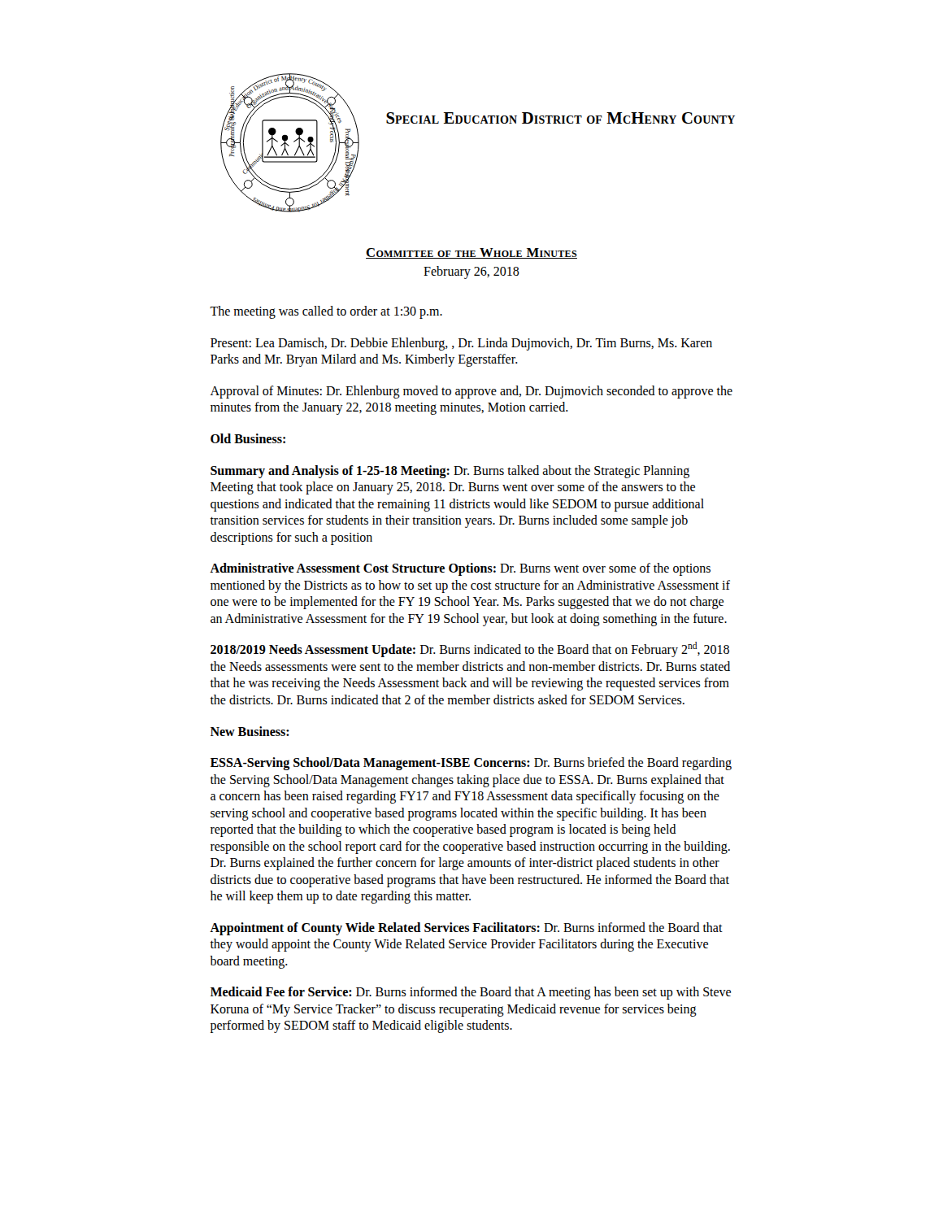SEDOM circular puzzle logo Special Education District of McHenry County Organization and Administrative Services Putting It All Together for Students and Families Programming & Instruction Professional Development Communication Family Focus
Special Education District of McHenry County
Committee of the Whole Minutes
February 26, 2018
The meeting was called to order at 1:30 p.m.
Present: Lea Damisch, Dr. Debbie Ehlenburg, , Dr. Linda Dujmovich, Dr. Tim Burns, Ms. Karen Parks and Mr. Bryan Milard and Ms. Kimberly Egerstaffer.
Approval of Minutes: Dr. Ehlenburg moved to approve and, Dr. Dujmovich seconded to approve the minutes from the January 22, 2018 meeting minutes, Motion carried.
Old Business:
Summary and Analysis of 1-25-18 Meeting: Dr. Burns talked about the Strategic Planning Meeting that took place on January 25, 2018. Dr. Burns went over some of the answers to the questions and indicated that the remaining 11 districts would like SEDOM to pursue additional transition services for students in their transition years. Dr. Burns included some sample job descriptions for such a position
Administrative Assessment Cost Structure Options: Dr. Burns went over some of the options mentioned by the Districts as to how to set up the cost structure for an Administrative Assessment if one were to be implemented for the FY 19 School Year. Ms. Parks suggested that we do not charge an Administrative Assessment for the FY 19 School year, but look at doing something in the future.
2018/2019 Needs Assessment Update: Dr. Burns indicated to the Board that on February 2nd, 2018 the Needs assessments were sent to the member districts and non-member districts. Dr. Burns stated that he was receiving the Needs Assessment back and will be reviewing the requested services from the districts. Dr. Burns indicated that 2 of the member districts asked for SEDOM Services.
New Business:
ESSA-Serving School/Data Management-ISBE Concerns: Dr. Burns briefed the Board regarding the Serving School/Data Management changes taking place due to ESSA. Dr. Burns explained that a concern has been raised regarding FY17 and FY18 Assessment data specifically focusing on the serving school and cooperative based programs located within the specific building. It has been reported that the building to which the cooperative based program is located is being held responsible on the school report card for the cooperative based instruction occurring in the building. Dr. Burns explained the further concern for large amounts of inter-district placed students in other districts due to cooperative based programs that have been restructured. He informed the Board that he will keep them up to date regarding this matter.
Appointment of County Wide Related Services Facilitators: Dr. Burns informed the Board that they would appoint the County Wide Related Service Provider Facilitators during the Executive board meeting.
Medicaid Fee for Service: Dr. Burns informed the Board that A meeting has been set up with Steve Koruna of “My Service Tracker” to discuss recuperating Medicaid revenue for services being performed by SEDOM staff to Medicaid eligible students.